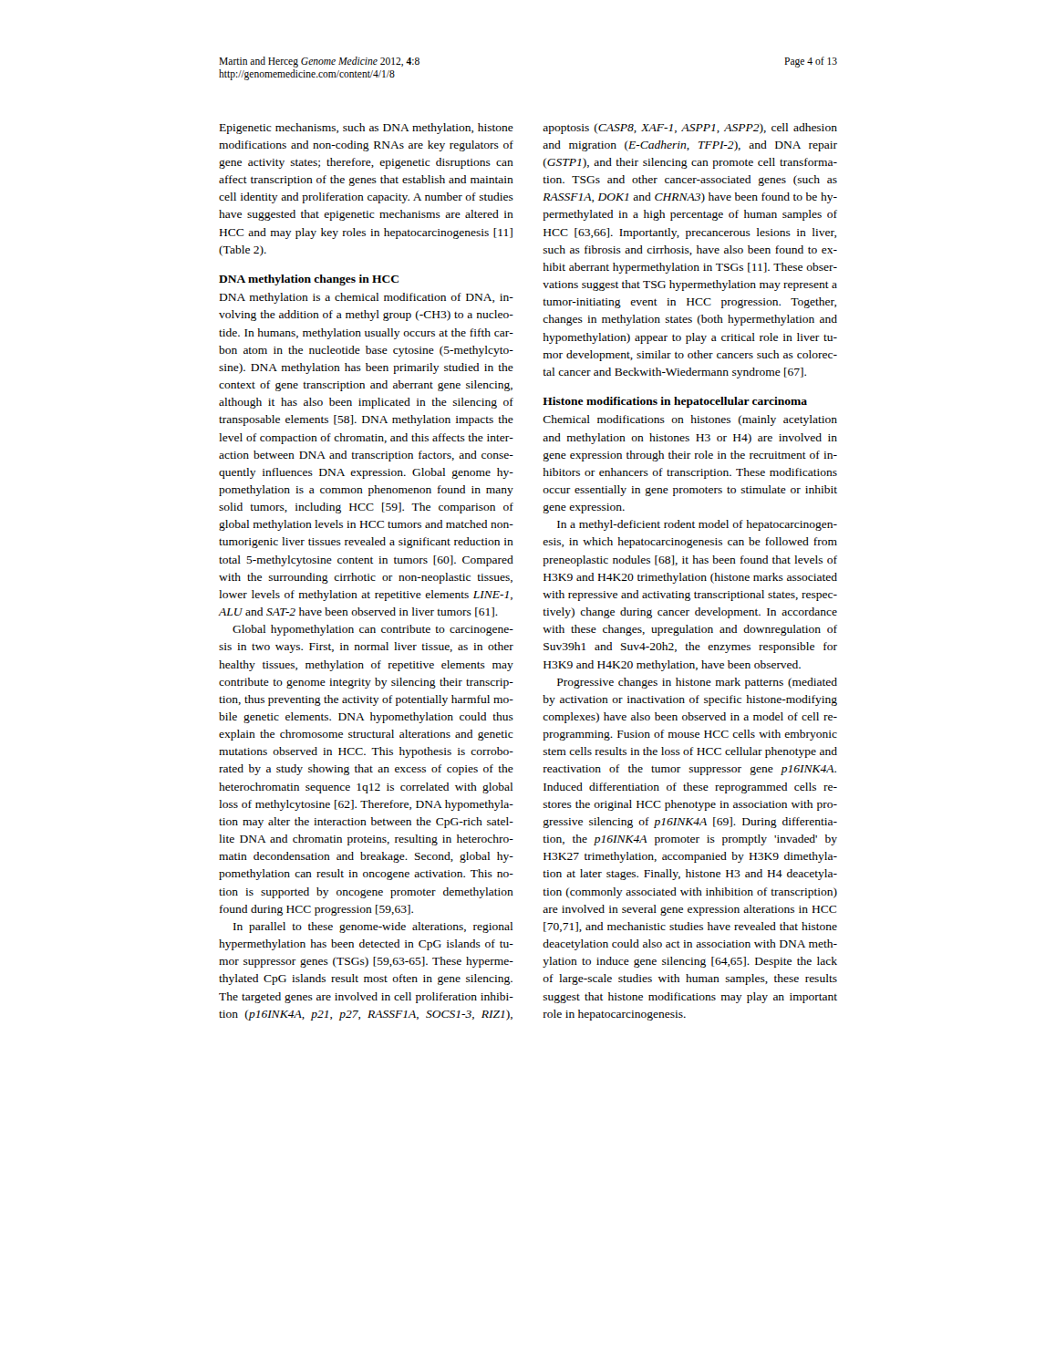Martin and Herceg Genome Medicine 2012, 4:8 http://genomemedicine.com/content/4/1/8
Page 4 of 13
Epigenetic mechanisms, such as DNA methylation, histone modifications and non-coding RNAs are key regulators of gene activity states; therefore, epigenetic disruptions can affect transcription of the genes that establish and maintain cell identity and proliferation capacity. A number of studies have suggested that epigenetic mechanisms are altered in HCC and may play key roles in hepatocarcinogenesis [11] (Table 2).
DNA methylation changes in HCC
DNA methylation is a chemical modification of DNA, involving the addition of a methyl group (-CH3) to a nucleotide. In humans, methylation usually occurs at the fifth carbon atom in the nucleotide base cytosine (5-methylcytosine). DNA methylation has been primarily studied in the context of gene transcription and aberrant gene silencing, although it has also been implicated in the silencing of transposable elements [58]. DNA methylation impacts the level of compaction of chromatin, and this affects the interaction between DNA and transcription factors, and consequently influences DNA expression. Global genome hypomethylation is a common phenomenon found in many solid tumors, including HCC [59]. The comparison of global methylation levels in HCC tumors and matched non-tumorigenic liver tissues revealed a significant reduction in total 5-methylcytosine content in tumors [60]. Compared with the surrounding cirrhotic or non-neoplastic tissues, lower levels of methylation at repetitive elements LINE-1, ALU and SAT-2 have been observed in liver tumors [61].
Global hypomethylation can contribute to carcinogenesis in two ways. First, in normal liver tissue, as in other healthy tissues, methylation of repetitive elements may contribute to genome integrity by silencing their transcription, thus preventing the activity of potentially harmful mobile genetic elements. DNA hypomethylation could thus explain the chromosome structural alterations and genetic mutations observed in HCC. This hypothesis is corroborated by a study showing that an excess of copies of the heterochromatin sequence 1q12 is correlated with global loss of methylcytosine [62]. Therefore, DNA hypomethylation may alter the interaction between the CpG-rich satellite DNA and chromatin proteins, resulting in heterochromatin decondensation and breakage. Second, global hypomethylation can result in oncogene activation. This notion is supported by oncogene promoter demethylation found during HCC progression [59,63].
In parallel to these genome-wide alterations, regional hypermethylation has been detected in CpG islands of tumor suppressor genes (TSGs) [59,63-65]. These hypermethylated CpG islands result most often in gene silencing. The targeted genes are involved in cell proliferation inhibition (p16INK4A, p21, p27, RASSF1A, SOCS1-3, RIZ1), apoptosis (CASP8, XAF-1, ASPP1, ASPP2), cell adhesion and migration (E-Cadherin, TFPI-2), and DNA repair (GSTP1), and their silencing can promote cell transformation. TSGs and other cancer-associated genes (such as RASSF1A, DOK1 and CHRNA3) have been found to be hypermethylated in a high percentage of human samples of HCC [63,66]. Importantly, precancerous lesions in liver, such as fibrosis and cirrhosis, have also been found to exhibit aberrant hypermethylation in TSGs [11]. These observations suggest that TSG hypermethylation may represent a tumor-initiating event in HCC progression. Together, changes in methylation states (both hypermethylation and hypomethylation) appear to play a critical role in liver tumor development, similar to other cancers such as colorectal cancer and Beckwith-Wiedermann syndrome [67].
Histone modifications in hepatocellular carcinoma
Chemical modifications on histones (mainly acetylation and methylation on histones H3 or H4) are involved in gene expression through their role in the recruitment of inhibitors or enhancers of transcription. These modifications occur essentially in gene promoters to stimulate or inhibit gene expression.
In a methyl-deficient rodent model of hepatocarcinogenesis, in which hepatocarcinogenesis can be followed from preneoplastic nodules [68], it has been found that levels of H3K9 and H4K20 trimethylation (histone marks associated with repressive and activating transcriptional states, respectively) change during cancer development. In accordance with these changes, upregulation and downregulation of Suv39h1 and Suv4-20h2, the enzymes responsible for H3K9 and H4K20 methylation, have been observed.
Progressive changes in histone mark patterns (mediated by activation or inactivation of specific histone-modifying complexes) have also been observed in a model of cell reprogramming. Fusion of mouse HCC cells with embryonic stem cells results in the loss of HCC cellular phenotype and reactivation of the tumor suppressor gene p16INK4A. Induced differentiation of these reprogrammed cells restores the original HCC phenotype in association with progressive silencing of p16INK4A [69]. During differentiation, the p16INK4A promoter is promptly 'invaded' by H3K27 trimethylation, accompanied by H3K9 dimethylation at later stages. Finally, histone H3 and H4 deacetylation (commonly associated with inhibition of transcription) are involved in several gene expression alterations in HCC [70,71], and mechanistic studies have revealed that histone deacetylation could also act in association with DNA methylation to induce gene silencing [64,65]. Despite the lack of large-scale studies with human samples, these results suggest that histone modifications may play an important role in hepatocarcinogenesis.